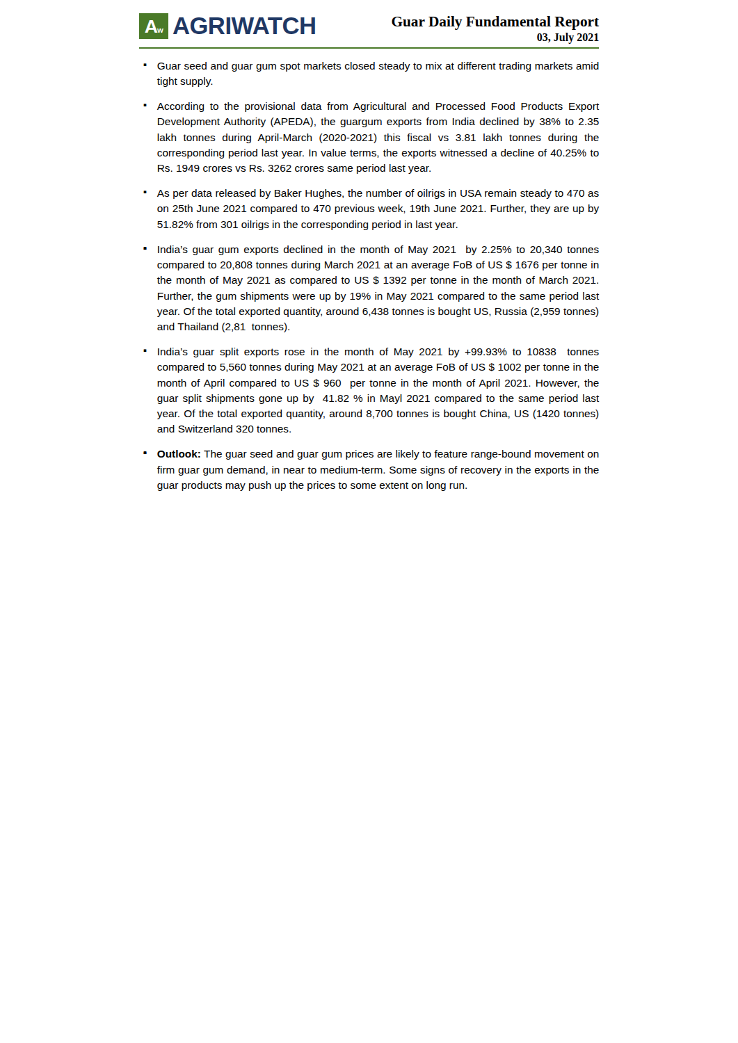AW
AGRIWATCH
Guar Daily Fundamental Report
03, July 2021
Guar seed and guar gum spot markets closed steady to mix at different trading markets amid tight supply.
According to the provisional data from Agricultural and Processed Food Products Export Development Authority (APEDA), the guargum exports from India declined by 38% to 2.35 lakh tonnes during April-March (2020-2021) this fiscal vs 3.81 lakh tonnes during the corresponding period last year. In value terms, the exports witnessed a decline of 40.25% to Rs. 1949 crores vs Rs. 3262 crores same period last year.
As per data released by Baker Hughes, the number of oilrigs in USA remain steady to 470 as on 25th June 2021 compared to 470 previous week, 19th June 2021. Further, they are up by 51.82% from 301 oilrigs in the corresponding period in last year.
India’s guar gum exports declined in the month of May 2021 by 2.25% to 20,340 tonnes compared to 20,808 tonnes during March 2021 at an average FoB of US $ 1676 per tonne in the month of May 2021 as compared to US $ 1392 per tonne in the month of March 2021. Further, the gum shipments were up by 19% in May 2021 compared to the same period last year. Of the total exported quantity, around 6,438 tonnes is bought US, Russia (2,959 tonnes) and Thailand (2,81 tonnes).
India’s guar split exports rose in the month of May 2021 by +99.93% to 10838 tonnes compared to 5,560 tonnes during May 2021 at an average FoB of US $ 1002 per tonne in the month of April compared to US $ 960 per tonne in the month of April 2021. However, the guar split shipments gone up by 41.82 % in Mayl 2021 compared to the same period last year. Of the total exported quantity, around 8,700 tonnes is bought China, US (1420 tonnes) and Switzerland 320 tonnes.
Outlook: The guar seed and guar gum prices are likely to feature range-bound movement on firm guar gum demand, in near to medium-term. Some signs of recovery in the exports in the guar products may push up the prices to some extent on long run.